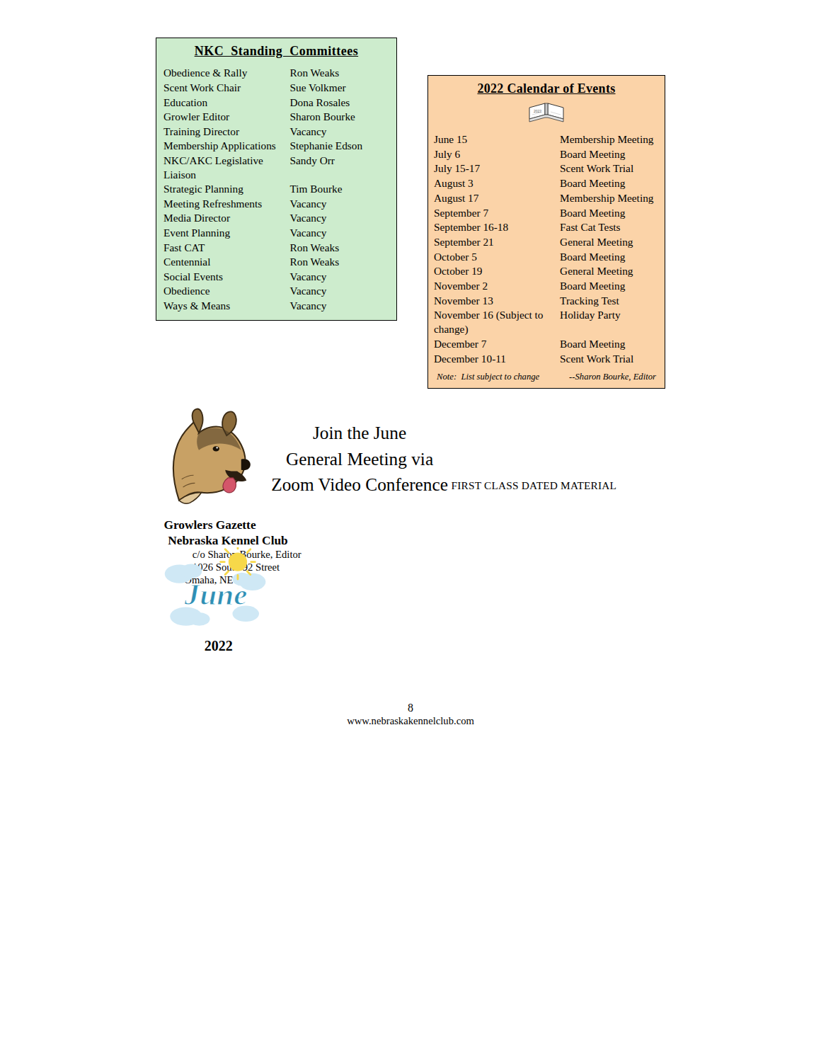NKC Standing Committees
| Obedience & Rally | Ron Weaks |
| Scent Work Chair | Sue Volkmer |
| Education | Dona Rosales |
| Growler Editor | Sharon Bourke |
| Training Director | Vacancy |
| Membership Applications | Stephanie Edson |
| NKC/AKC Legislative Liaison | Sandy Orr |
| Strategic Planning | Tim Bourke |
| Meeting Refreshments | Vacancy |
| Media Director | Vacancy |
| Event Planning | Vacancy |
| Fast CAT | Ron Weaks |
| Centennial | Ron Weaks |
| Social Events | Vacancy |
| Obedience | Vacancy |
| Ways & Means | Vacancy |
2022 Calendar of Events
2022
| June 15 | Membership Meeting |
| July 6 | Board Meeting |
| July 15-17 | Scent Work Trial |
| August 3 | Board Meeting |
| August 17 | Membership Meeting |
| September 7 | Board Meeting |
| September 16-18 | Fast Cat Tests |
| September 21 | General Meeting |
| October 5 | Board Meeting |
| October 19 | General Meeting |
| November 2 | Board Meeting |
| November 13 | Tracking Test |
| November 16 (Subject to change) | Holiday Party |
| December 7 | Board Meeting |
| December 10-11 | Scent Work Trial |
Note: List subject to change --Sharon Bourke, Editor
Join the June
General Meeting via
Zoom Video Conference
Growlers Gazette
Nebraska Kennel Club
c/o Sharon Bourke, Editor
1026 South 92 Street
Omaha, NE 68114
FIRST CLASS DATED MATERIAL
June
2022
8
www.nebraskakennelclub.com